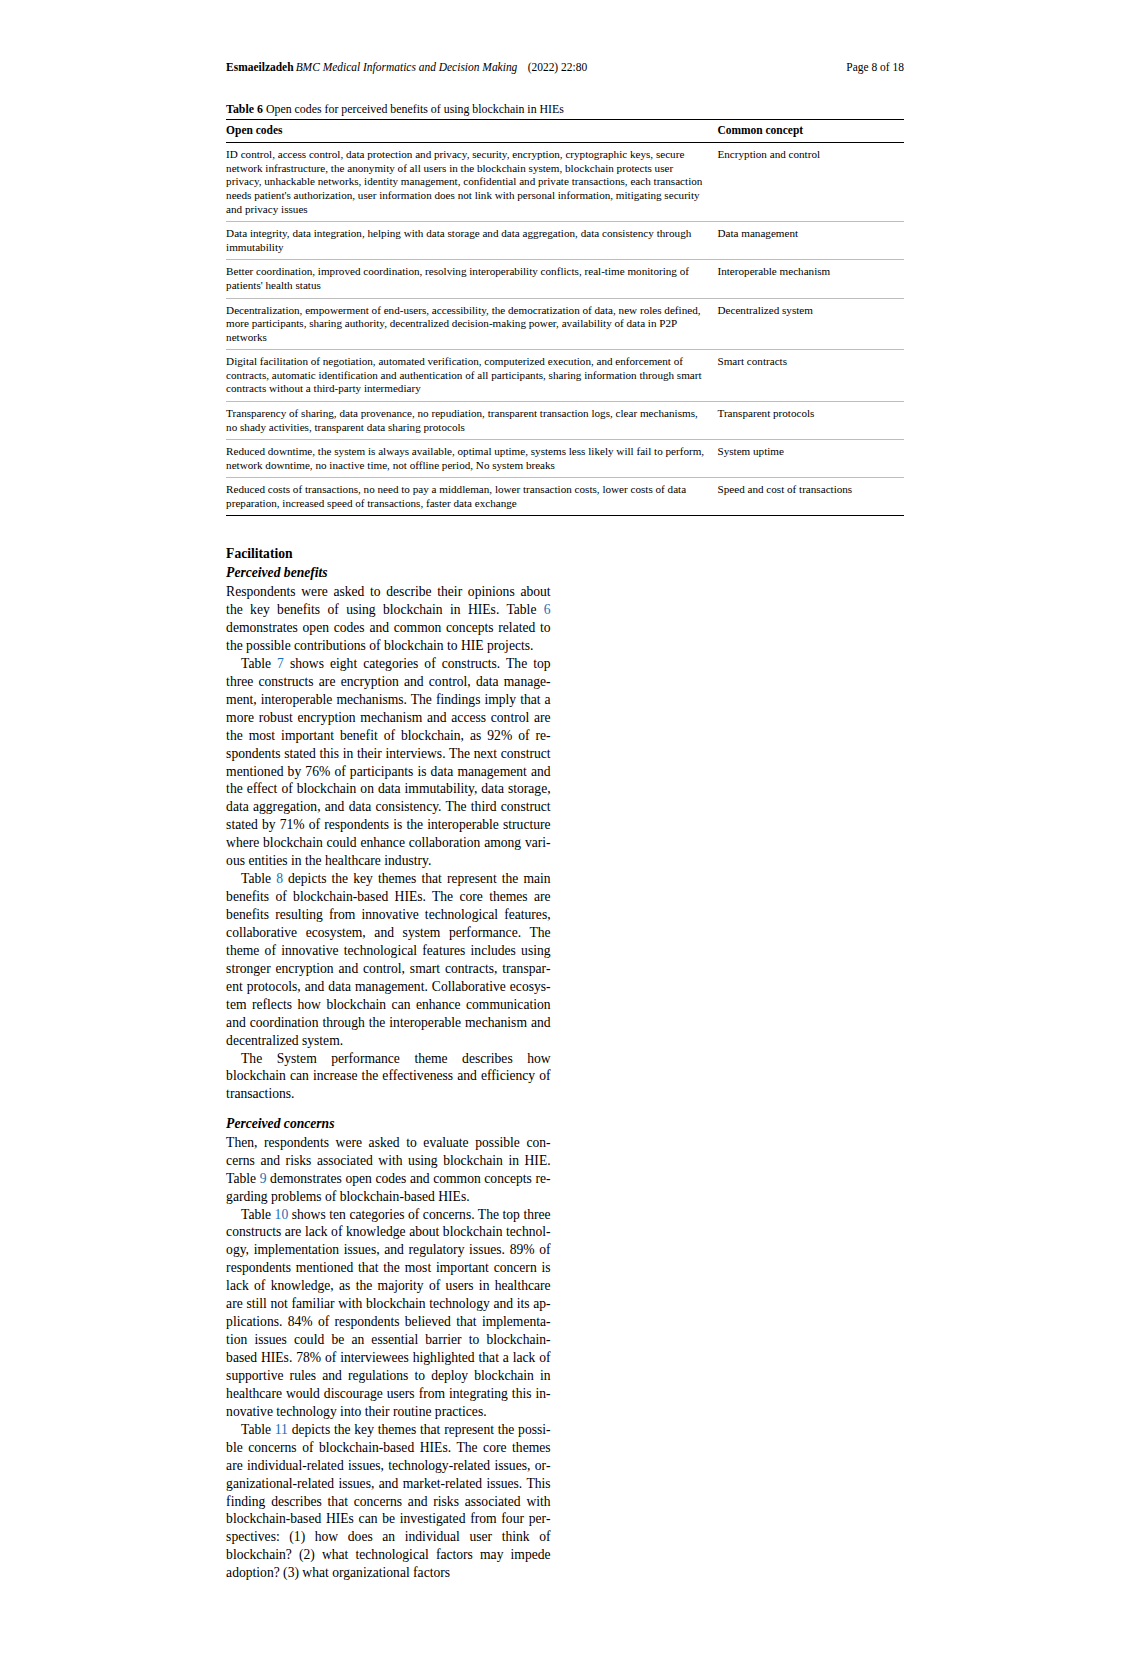Esmaeilzadeh BMC Medical Informatics and Decision Making(2022) 22:80
Page 8 of 18
Table 6 Open codes for perceived benefits of using blockchain in HIEs
| Open codes | Common concept |
| --- | --- |
| ID control, access control, data protection and privacy, security, encryption, cryptographic keys, secure network infrastructure, the anonymity of all users in the blockchain system, blockchain protects user privacy, unhackable networks, identity management, confidential and private transactions, each transaction needs patient's authorization, user information does not link with personal information, mitigating security and privacy issues | Encryption and control |
| Data integrity, data integration, helping with data storage and data aggregation, data consistency through immutability | Data management |
| Better coordination, improved coordination, resolving interoperability conflicts, real-time monitoring of patients' health status | Interoperable mechanism |
| Decentralization, empowerment of end-users, accessibility, the democratization of data, new roles defined, more participants, sharing authority, decentralized decision-making power, availability of data in P2P networks | Decentralized system |
| Digital facilitation of negotiation, automated verification, computerized execution, and enforcement of contracts, automatic identification and authentication of all participants, sharing information through smart contracts without a third-party intermediary | Smart contracts |
| Transparency of sharing, data provenance, no repudiation, transparent transaction logs, clear mechanisms, no shady activities, transparent data sharing protocols | Transparent protocols |
| Reduced downtime, the system is always available, optimal uptime, systems less likely will fail to perform, network downtime, no inactive time, not offline period, No system breaks | System uptime |
| Reduced costs of transactions, no need to pay a middleman, lower transaction costs, lower costs of data preparation, increased speed of transactions, faster data exchange | Speed and cost of transactions |
Facilitation
Perceived benefits
Respondents were asked to describe their opinions about the key benefits of using blockchain in HIEs. Table 6 demonstrates open codes and common concepts related to the possible contributions of blockchain to HIE projects.
Table 7 shows eight categories of constructs. The top three constructs are encryption and control, data management, interoperable mechanisms. The findings imply that a more robust encryption mechanism and access control are the most important benefit of blockchain, as 92% of respondents stated this in their interviews. The next construct mentioned by 76% of participants is data management and the effect of blockchain on data immutability, data storage, data aggregation, and data consistency. The third construct stated by 71% of respondents is the interoperable structure where blockchain could enhance collaboration among various entities in the healthcare industry.
Table 8 depicts the key themes that represent the main benefits of blockchain-based HIEs. The core themes are benefits resulting from innovative technological features, collaborative ecosystem, and system performance. The theme of innovative technological features includes using stronger encryption and control, smart contracts, transparent protocols, and data management. Collaborative ecosystem reflects how blockchain can enhance communication and coordination through the interoperable mechanism and decentralized system.
The System performance theme describes how blockchain can increase the effectiveness and efficiency of transactions.
Perceived concerns
Then, respondents were asked to evaluate possible concerns and risks associated with using blockchain in HIE. Table 9 demonstrates open codes and common concepts regarding problems of blockchain-based HIEs.
Table 10 shows ten categories of concerns. The top three constructs are lack of knowledge about blockchain technology, implementation issues, and regulatory issues. 89% of respondents mentioned that the most important concern is lack of knowledge, as the majority of users in healthcare are still not familiar with blockchain technology and its applications. 84% of respondents believed that implementation issues could be an essential barrier to blockchain-based HIEs. 78% of interviewees highlighted that a lack of supportive rules and regulations to deploy blockchain in healthcare would discourage users from integrating this innovative technology into their routine practices.
Table 11 depicts the key themes that represent the possible concerns of blockchain-based HIEs. The core themes are individual-related issues, technology-related issues, organizational-related issues, and market-related issues. This finding describes that concerns and risks associated with blockchain-based HIEs can be investigated from four perspectives: (1) how does an individual user think of blockchain? (2) what technological factors may impede adoption? (3) what organizational factors